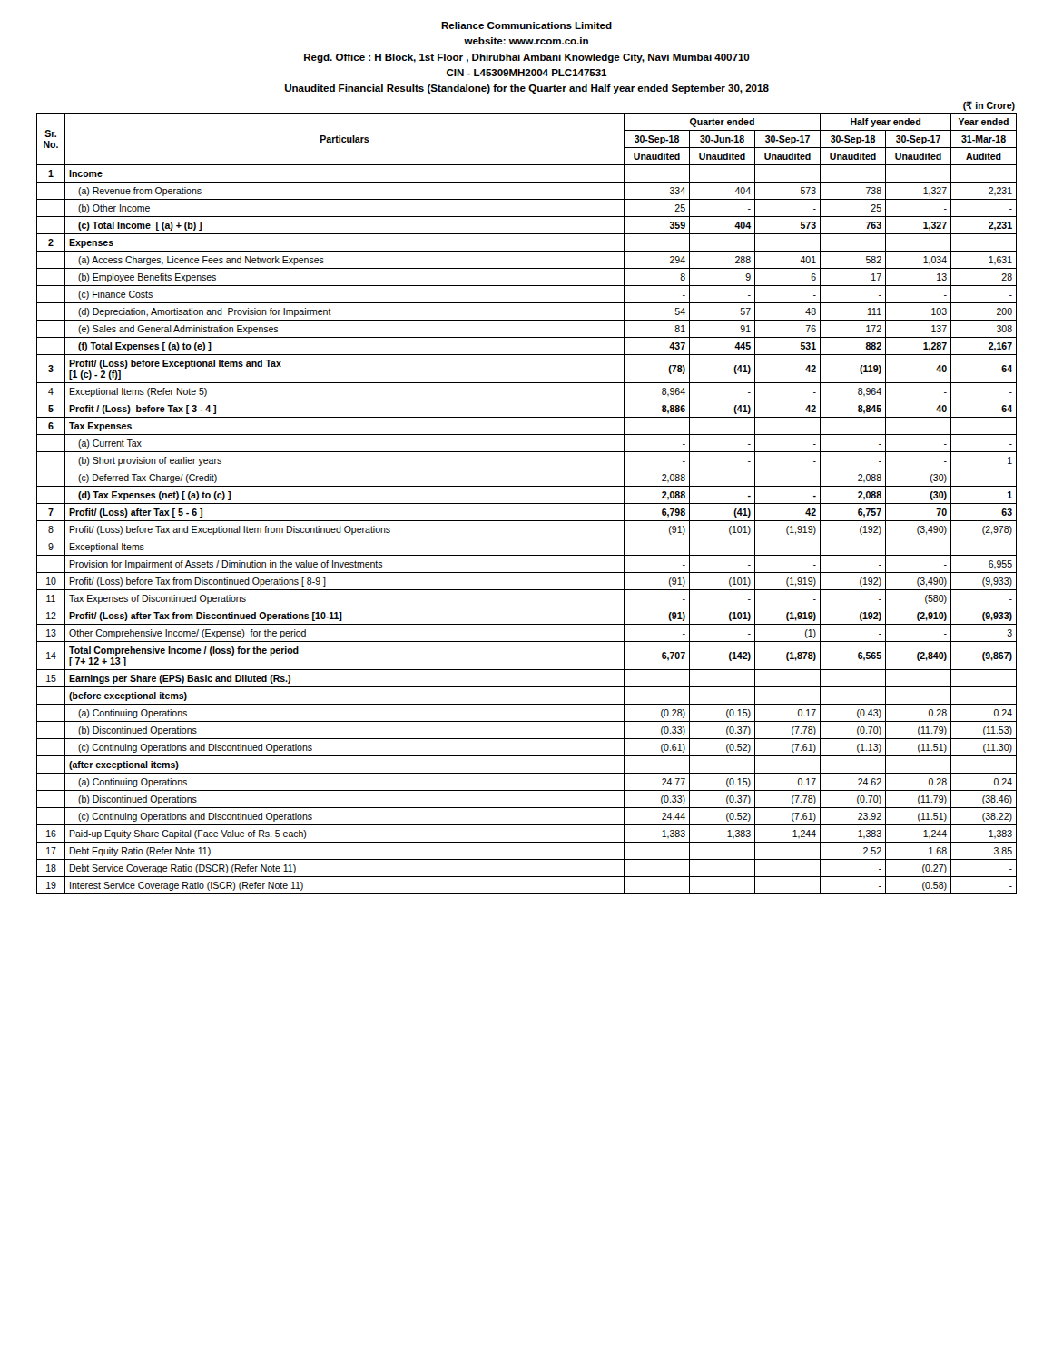Reliance Communications Limited
website: www.rcom.co.in
Regd. Office : H Block, 1st Floor , Dhirubhai Ambani Knowledge City, Navi Mumbai 400710
CIN - L45309MH2004 PLC147531
Unaudited Financial Results (Standalone) for the Quarter and Half year ended September 30, 2018
(₹ in Crore)
| Sr. No. | Particulars | Quarter ended | Half year ended | Year ended |
| --- | --- | --- | --- | --- |
| 30-Sep-18 | 30-Jun-18 | 30-Sep-17 | 30-Sep-18 | 30-Sep-17 | 31-Mar-18 |
| Unaudited | Unaudited | Unaudited | Unaudited | Unaudited | Audited |
| 1 | Income | | | | | | |
| | (a) Revenue from Operations | 334 | 404 | 573 | 738 | 1,327 | 2,231 |
| | (b) Other Income | 25 | - | - | 25 | - | - |
| | (c) Total Income [ (a) + (b) ] | 359 | 404 | 573 | 763 | 1,327 | 2,231 |
| 2 | Expenses | | | | | | |
| | (a) Access Charges, Licence Fees and Network Expenses | 294 | 288 | 401 | 582 | 1,034 | 1,631 |
| | (b) Employee Benefits Expenses | 8 | 9 | 6 | 17 | 13 | 28 |
| | (c) Finance Costs | - | - | - | - | - | - |
| | (d) Depreciation, Amortisation and Provision for Impairment | 54 | 57 | 48 | 111 | 103 | 200 |
| | (e) Sales and General Administration Expenses | 81 | 91 | 76 | 172 | 137 | 308 |
| | (f) Total Expenses [ (a) to (e) ] | 437 | 445 | 531 | 882 | 1,287 | 2,167 |
| 3 | Profit/ (Loss) before Exceptional Items and Tax [1 (c) - 2 (f)] | (78) | (41) | 42 | (119) | 40 | 64 |
| 4 | Exceptional Items (Refer Note 5) | 8,964 | - | - | 8,964 | - | - |
| 5 | Profit / (Loss) before Tax [ 3 - 4 ] | 8,886 | (41) | 42 | 8,845 | 40 | 64 |
| 6 | Tax Expenses | | | | | | |
| | (a) Current Tax | - | - | - | - | - | - |
| | (b) Short provision of earlier years | - | - | - | - | - | 1 |
| | (c) Deferred Tax Charge/ (Credit) | 2,088 | - | - | 2,088 | (30) | - |
| | (d) Tax Expenses (net) [ (a) to (c) ] | 2,088 | - | - | 2,088 | (30) | 1 |
| 7 | Profit/ (Loss) after Tax [ 5 - 6 ] | 6,798 | (41) | 42 | 6,757 | 70 | 63 |
| 8 | Profit/ (Loss) before Tax and Exceptional Item from Discontinued Operations | (91) | (101) | (1,919) | (192) | (3,490) | (2,978) |
| 9 | Exceptional Items | | | | | | |
| | Provision for Impairment of Assets / Diminution in the value of Investments | - | - | - | - | - | 6,955 |
| 10 | Profit/ (Loss) before Tax from Discontinued Operations [ 8-9 ] | (91) | (101) | (1,919) | (192) | (3,490) | (9,933) |
| 11 | Tax Expenses of Discontinued Operations | - | - | - | - | (580) | - |
| 12 | Profit/ (Loss) after Tax from Discontinued Operations [10-11] | (91) | (101) | (1,919) | (192) | (2,910) | (9,933) |
| 13 | Other Comprehensive Income/ (Expense) for the period | - | - | (1) | - | - | 3 |
| 14 | Total Comprehensive Income / (loss) for the period [ 7+ 12 + 13 ] | 6,707 | (142) | (1,878) | 6,565 | (2,840) | (9,867) |
| 15 | Earnings per Share (EPS) Basic and Diluted (Rs.) | | | | | | |
| | (before exceptional items) | | | | | | |
| | (a) Continuing Operations | (0.28) | (0.15) | 0.17 | (0.43) | 0.28 | 0.24 |
| | (b) Discontinued Operations | (0.33) | (0.37) | (7.78) | (0.70) | (11.79) | (11.53) |
| | (c) Continuing Operations and Discontinued Operations | (0.61) | (0.52) | (7.61) | (1.13) | (11.51) | (11.30) |
| | (after exceptional items) | | | | | | |
| | (a) Continuing Operations | 24.77 | (0.15) | 0.17 | 24.62 | 0.28 | 0.24 |
| | (b) Discontinued Operations | (0.33) | (0.37) | (7.78) | (0.70) | (11.79) | (38.46) |
| | (c) Continuing Operations and Discontinued Operations | 24.44 | (0.52) | (7.61) | 23.92 | (11.51) | (38.22) |
| 16 | Paid-up Equity Share Capital (Face Value of Rs. 5 each) | 1,383 | 1,383 | 1,244 | 1,383 | 1,244 | 1,383 |
| 17 | Debt Equity Ratio (Refer Note 11) | | | | 2.52 | 1.68 | 3.85 |
| 18 | Debt Service Coverage Ratio (DSCR) (Refer Note 11) | | | | - | (0.27) | - |
| 19 | Interest Service Coverage Ratio (ISCR) (Refer Note 11) | | | | - | (0.58) | - |